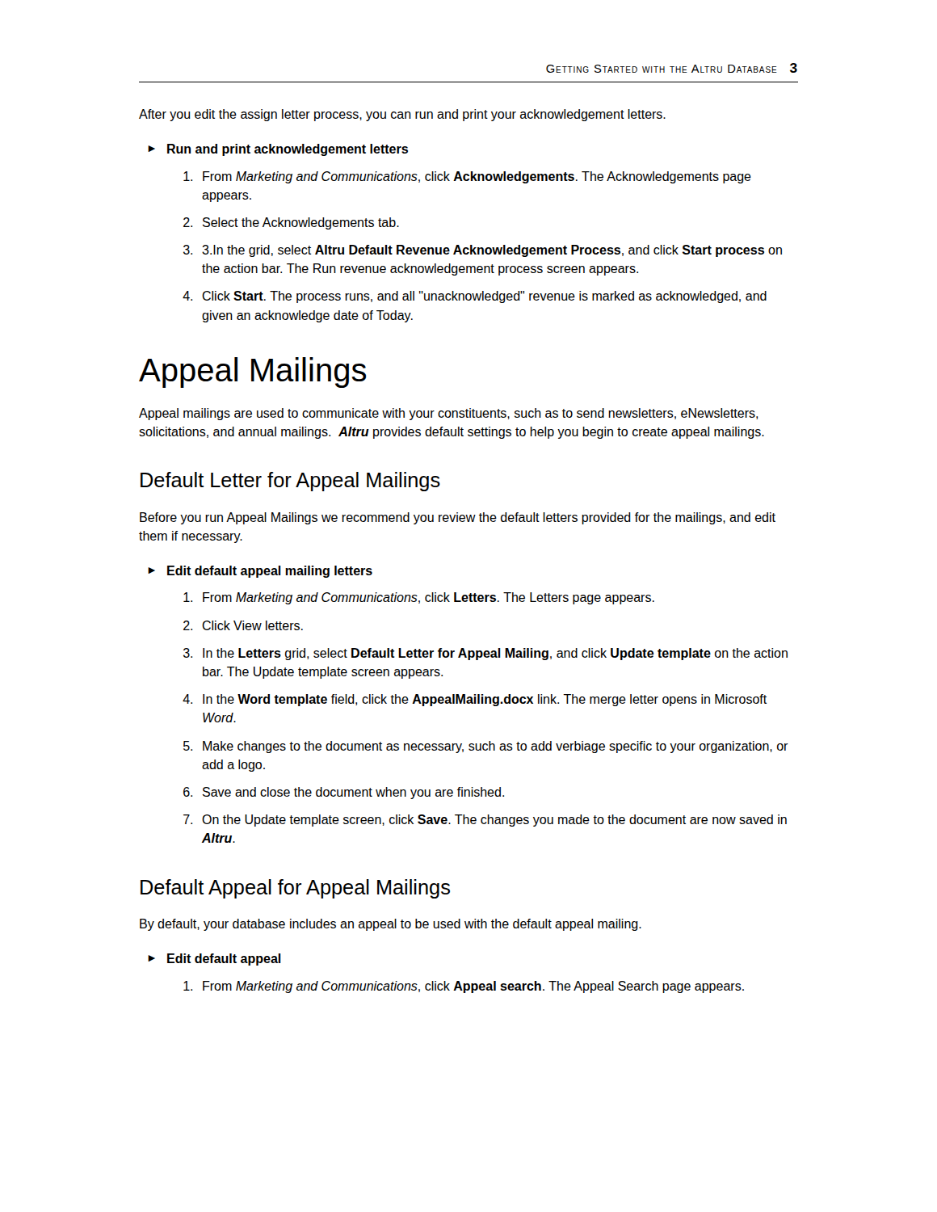Getting Started with the Altru Database 3
After you edit the assign letter process, you can run and print your acknowledgement letters.
Run and print acknowledgement letters
From Marketing and Communications, click Acknowledgements. The Acknowledgements page appears.
Select the Acknowledgements tab.
3.In the grid, select Altru Default Revenue Acknowledgement Process, and click Start process on the action bar. The Run revenue acknowledgement process screen appears.
Click Start. The process runs, and all "unacknowledged" revenue is marked as acknowledged, and given an acknowledge date of Today.
Appeal Mailings
Appeal mailings are used to communicate with your constituents, such as to send newsletters, eNewsletters, solicitations, and annual mailings. Altru provides default settings to help you begin to create appeal mailings.
Default Letter for Appeal Mailings
Before you run Appeal Mailings we recommend you review the default letters provided for the mailings, and edit them if necessary.
Edit default appeal mailing letters
From Marketing and Communications, click Letters. The Letters page appears.
Click View letters.
In the Letters grid, select Default Letter for Appeal Mailing, and click Update template on the action bar. The Update template screen appears.
In the Word template field, click the AppealMailing.docx link. The merge letter opens in Microsoft Word.
Make changes to the document as necessary, such as to add verbiage specific to your organization, or add a logo.
Save and close the document when you are finished.
On the Update template screen, click Save. The changes you made to the document are now saved in Altru.
Default Appeal for Appeal Mailings
By default, your database includes an appeal to be used with the default appeal mailing.
Edit default appeal
From Marketing and Communications, click Appeal search. The Appeal Search page appears.